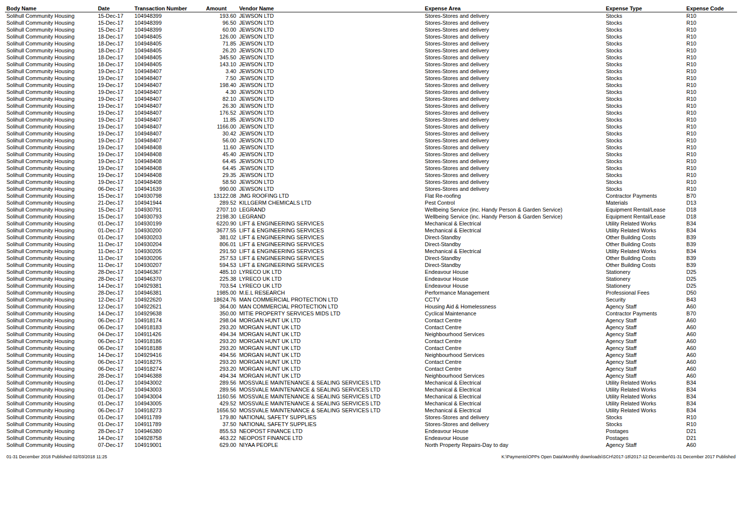| Body Name | Date | Transaction Number | Amount | Vendor Name | Expense Area | Expense Type | Expense Code |
| --- | --- | --- | --- | --- | --- | --- | --- |
| Solihull Community Housing | 15-Dec-17 | 104948399 | 193.60 | JEWSON LTD | Stores-Stores and delivery | Stocks | R10 |
| Solihull Community Housing | 15-Dec-17 | 104948399 | 96.50 | JEWSON LTD | Stores-Stores and delivery | Stocks | R10 |
| Solihull Community Housing | 15-Dec-17 | 104948399 | 60.00 | JEWSON LTD | Stores-Stores and delivery | Stocks | R10 |
| Solihull Community Housing | 18-Dec-17 | 104948405 | 126.00 | JEWSON LTD | Stores-Stores and delivery | Stocks | R10 |
| Solihull Community Housing | 18-Dec-17 | 104948405 | 71.85 | JEWSON LTD | Stores-Stores and delivery | Stocks | R10 |
| Solihull Community Housing | 18-Dec-17 | 104948405 | 26.20 | JEWSON LTD | Stores-Stores and delivery | Stocks | R10 |
| Solihull Community Housing | 18-Dec-17 | 104948405 | 345.50 | JEWSON LTD | Stores-Stores and delivery | Stocks | R10 |
| Solihull Community Housing | 18-Dec-17 | 104948405 | 143.10 | JEWSON LTD | Stores-Stores and delivery | Stocks | R10 |
| Solihull Community Housing | 19-Dec-17 | 104948407 | 3.40 | JEWSON LTD | Stores-Stores and delivery | Stocks | R10 |
| Solihull Community Housing | 19-Dec-17 | 104948407 | 7.50 | JEWSON LTD | Stores-Stores and delivery | Stocks | R10 |
| Solihull Community Housing | 19-Dec-17 | 104948407 | 198.40 | JEWSON LTD | Stores-Stores and delivery | Stocks | R10 |
| Solihull Community Housing | 19-Dec-17 | 104948407 | 4.30 | JEWSON LTD | Stores-Stores and delivery | Stocks | R10 |
| Solihull Community Housing | 19-Dec-17 | 104948407 | 82.10 | JEWSON LTD | Stores-Stores and delivery | Stocks | R10 |
| Solihull Community Housing | 19-Dec-17 | 104948407 | 26.30 | JEWSON LTD | Stores-Stores and delivery | Stocks | R10 |
| Solihull Community Housing | 19-Dec-17 | 104948407 | 176.52 | JEWSON LTD | Stores-Stores and delivery | Stocks | R10 |
| Solihull Community Housing | 19-Dec-17 | 104948407 | 11.85 | JEWSON LTD | Stores-Stores and delivery | Stocks | R10 |
| Solihull Community Housing | 19-Dec-17 | 104948407 | 1166.00 | JEWSON LTD | Stores-Stores and delivery | Stocks | R10 |
| Solihull Community Housing | 19-Dec-17 | 104948407 | 30.42 | JEWSON LTD | Stores-Stores and delivery | Stocks | R10 |
| Solihull Community Housing | 19-Dec-17 | 104948407 | 56.00 | JEWSON LTD | Stores-Stores and delivery | Stocks | R10 |
| Solihull Community Housing | 19-Dec-17 | 104948408 | 11.60 | JEWSON LTD | Stores-Stores and delivery | Stocks | R10 |
| Solihull Community Housing | 19-Dec-17 | 104948408 | 45.40 | JEWSON LTD | Stores-Stores and delivery | Stocks | R10 |
| Solihull Community Housing | 19-Dec-17 | 104948408 | 64.45 | JEWSON LTD | Stores-Stores and delivery | Stocks | R10 |
| Solihull Community Housing | 19-Dec-17 | 104948408 | 64.45 | JEWSON LTD | Stores-Stores and delivery | Stocks | R10 |
| Solihull Community Housing | 19-Dec-17 | 104948408 | 29.35 | JEWSON LTD | Stores-Stores and delivery | Stocks | R10 |
| Solihull Community Housing | 19-Dec-17 | 104948408 | 58.50 | JEWSON LTD | Stores-Stores and delivery | Stocks | R10 |
| Solihull Community Housing | 06-Dec-17 | 104941639 | 990.00 | JEWSON LTD | Stores-Stores and delivery | Stocks | R10 |
| Solihull Community Housing | 15-Dec-17 | 104930798 | 13122.08 | JMG ROOFING LTD | Flat Re-roofing | Contractor Payments | B70 |
| Solihull Community Housing | 21-Dec-17 | 104941944 | 289.52 | KILLGERM CHEMICALS LTD | Pest Control | Materials | D13 |
| Solihull Community Housing | 15-Dec-17 | 104930791 | 2707.10 | LEGRAND | Wellbeing Service (inc. Handy Person & Garden Service) | Equipment Rental/Lease | D18 |
| Solihull Community Housing | 15-Dec-17 | 104930793 | 2198.30 | LEGRAND | Wellbeing Service (inc. Handy Person & Garden Service) | Equipment Rental/Lease | D18 |
| Solihull Community Housing | 01-Dec-17 | 104930199 | 6220.90 | LIFT & ENGINEERING SERVICES | Mechanical & Electrical | Utility Related Works | B34 |
| Solihull Community Housing | 01-Dec-17 | 104930200 | 3677.55 | LIFT & ENGINEERING SERVICES | Mechanical & Electrical | Utility Related Works | B34 |
| Solihull Community Housing | 01-Dec-17 | 104930203 | 381.02 | LIFT & ENGINEERING SERVICES | Direct-Standby | Other Building Costs | B39 |
| Solihull Community Housing | 11-Dec-17 | 104930204 | 806.01 | LIFT & ENGINEERING SERVICES | Direct-Standby | Other Building Costs | B39 |
| Solihull Community Housing | 11-Dec-17 | 104930205 | 291.50 | LIFT & ENGINEERING SERVICES | Mechanical & Electrical | Utility Related Works | B34 |
| Solihull Community Housing | 11-Dec-17 | 104930206 | 257.53 | LIFT & ENGINEERING SERVICES | Direct-Standby | Other Building Costs | B39 |
| Solihull Community Housing | 11-Dec-17 | 104930207 | 594.53 | LIFT & ENGINEERING SERVICES | Direct-Standby | Other Building Costs | B39 |
| Solihull Community Housing | 28-Dec-17 | 104946367 | 485.10 | LYRECO UK LTD | Endeavour House | Stationery | D25 |
| Solihull Community Housing | 28-Dec-17 | 104946370 | 225.38 | LYRECO UK LTD | Endeavour House | Stationery | D25 |
| Solihull Community Housing | 14-Dec-17 | 104929381 | 703.54 | LYRECO UK LTD | Endeavour House | Stationery | D25 |
| Solihull Community Housing | 28-Dec-17 | 104946381 | 1985.00 | M.E.L RESEARCH | Performance Management | Professional Fees | D50 |
| Solihull Community Housing | 12-Dec-17 | 104922620 | 18624.76 | MAN COMMERCIAL PROTECTION LTD | CCTV | Security | B43 |
| Solihull Community Housing | 12-Dec-17 | 104922621 | 364.00 | MAN COMMERCIAL PROTECTION LTD | Housing Aid & Homelessness | Agency Staff | A60 |
| Solihull Community Housing | 14-Dec-17 | 104929638 | 350.00 | MITIE PROPERTY SERVICES MIDS LTD | Cyclical Maintenance | Contractor Payments | B70 |
| Solihull Community Housing | 06-Dec-17 | 104918174 | 298.04 | MORGAN HUNT UK LTD | Contact Centre | Agency Staff | A60 |
| Solihull Community Housing | 06-Dec-17 | 104918183 | 293.20 | MORGAN HUNT UK LTD | Contact Centre | Agency Staff | A60 |
| Solihull Community Housing | 04-Dec-17 | 104911426 | 494.34 | MORGAN HUNT UK LTD | Neighbourhood Services | Agency Staff | A60 |
| Solihull Community Housing | 06-Dec-17 | 104918186 | 293.20 | MORGAN HUNT UK LTD | Contact Centre | Agency Staff | A60 |
| Solihull Community Housing | 06-Dec-17 | 104918188 | 293.20 | MORGAN HUNT UK LTD | Contact Centre | Agency Staff | A60 |
| Solihull Community Housing | 14-Dec-17 | 104929416 | 494.56 | MORGAN HUNT UK LTD | Neighbourhood Services | Agency Staff | A60 |
| Solihull Community Housing | 06-Dec-17 | 104918275 | 293.20 | MORGAN HUNT UK LTD | Contact Centre | Agency Staff | A60 |
| Solihull Community Housing | 06-Dec-17 | 104918274 | 293.20 | MORGAN HUNT UK LTD | Contact Centre | Agency Staff | A60 |
| Solihull Community Housing | 28-Dec-17 | 104946388 | 494.34 | MORGAN HUNT UK LTD | Neighbourhood Services | Agency Staff | A60 |
| Solihull Community Housing | 01-Dec-17 | 104943002 | 289.56 | MOSSVALE MAINTENANCE & SEALING SERVICES LTD | Mechanical & Electrical | Utility Related Works | B34 |
| Solihull Community Housing | 01-Dec-17 | 104943003 | 289.56 | MOSSVALE MAINTENANCE & SEALING SERVICES LTD | Mechanical & Electrical | Utility Related Works | B34 |
| Solihull Community Housing | 01-Dec-17 | 104943004 | 1160.56 | MOSSVALE MAINTENANCE & SEALING SERVICES LTD | Mechanical & Electrical | Utility Related Works | B34 |
| Solihull Community Housing | 01-Dec-17 | 104943005 | 429.52 | MOSSVALE MAINTENANCE & SEALING SERVICES LTD | Mechanical & Electrical | Utility Related Works | B34 |
| Solihull Community Housing | 06-Dec-17 | 104918273 | 1656.50 | MOSSVALE MAINTENANCE & SEALING SERVICES LTD | Mechanical & Electrical | Utility Related Works | B34 |
| Solihull Community Housing | 01-Dec-17 | 104911789 | 179.80 | NATIONAL SAFETY SUPPLIES | Stores-Stores and delivery | Stocks | R10 |
| Solihull Community Housing | 01-Dec-17 | 104911789 | 37.50 | NATIONAL SAFETY SUPPLIES | Stores-Stores and delivery | Stocks | R10 |
| Solihull Community Housing | 28-Dec-17 | 104946380 | 855.53 | NEOPOST FINANCE LTD | Endeavour House | Postages | D21 |
| Solihull Community Housing | 14-Dec-17 | 104928758 | 463.22 | NEOPOST FINANCE LTD | Endeavour House | Postages | D21 |
| Solihull Community Housing | 07-Dec-17 | 104919001 | 629.00 | NIYAA PEOPLE | North Property Repairs-Day to day | Agency Staff | A60 |
| 01-31 December 2018 Published 02/03/2018 11:25 | K:\Payments\OPPs Open Data\Monthly downloads\SCH\2017-18\2017-12 December\01-31 December 2017 Published |